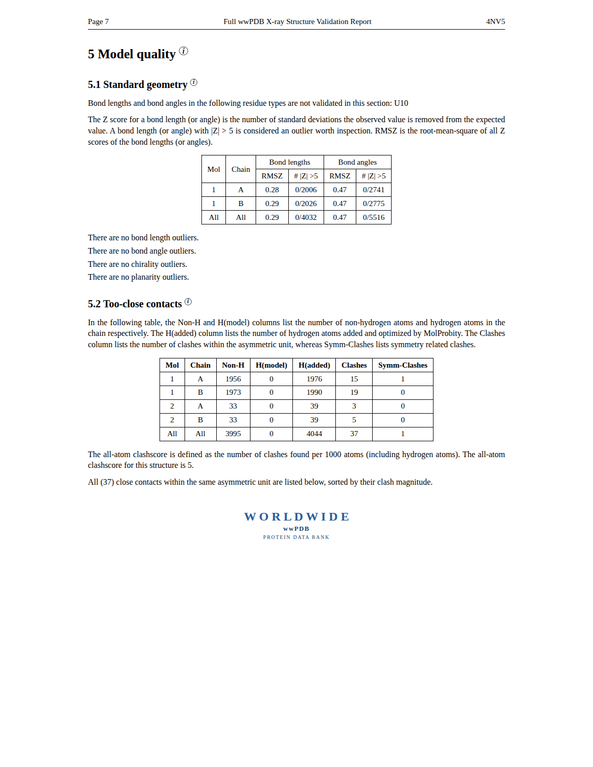Page 7
Full wwPDB X-ray Structure Validation Report
4NV5
5 Model quality i
5.1 Standard geometry i
Bond lengths and bond angles in the following residue types are not validated in this section: U10
The Z score for a bond length (or angle) is the number of standard deviations the observed value is removed from the expected value. A bond length (or angle) with |Z| > 5 is considered an outlier worth inspection. RMSZ is the root-mean-square of all Z scores of the bond lengths (or angles).
| Mol | Chain | Bond lengths | Bond angles |
| --- | --- | --- | --- |
| RMSZ | # /Z/ >5 | RMSZ | # /Z/ >5 |
| 1 | A | 0.28 | 0/2006 | 0.47 | 0/2741 |
| 1 | B | 0.29 | 0/2026 | 0.47 | 0/2775 |
| All | All | 0.29 | 0/4032 | 0.47 | 0/5516 |
There are no bond length outliers.
There are no bond angle outliers.
There are no chirality outliers.
There are no planarity outliers.
5.2 Too-close contacts i
In the following table, the Non-H and H(model) columns list the number of non-hydrogen atoms and hydrogen atoms in the chain respectively. The H(added) column lists the number of hydrogen atoms added and optimized by MolProbity. The Clashes column lists the number of clashes within the asymmetric unit, whereas Symm-Clashes lists symmetry related clashes.
| Mol | Chain | Non-H | H(model) | H(added) | Clashes | Symm-Clashes |
| --- | --- | --- | --- | --- | --- | --- |
| 1 | A | 1956 | 0 | 1976 | 15 | 1 |
| 1 | B | 1973 | 0 | 1990 | 19 | 0 |
| 2 | A | 33 | 0 | 39 | 3 | 0 |
| 2 | B | 33 | 0 | 39 | 5 | 0 |
| All | All | 3995 | 0 | 4044 | 37 | 1 |
The all-atom clashscore is defined as the number of clashes found per 1000 atoms (including hydrogen atoms). The all-atom clashscore for this structure is 5.
All (37) close contacts within the same asymmetric unit are listed below, sorted by their clash magnitude.
W O R L D W I D E
wwPDB
PROTEIN DATA BANK